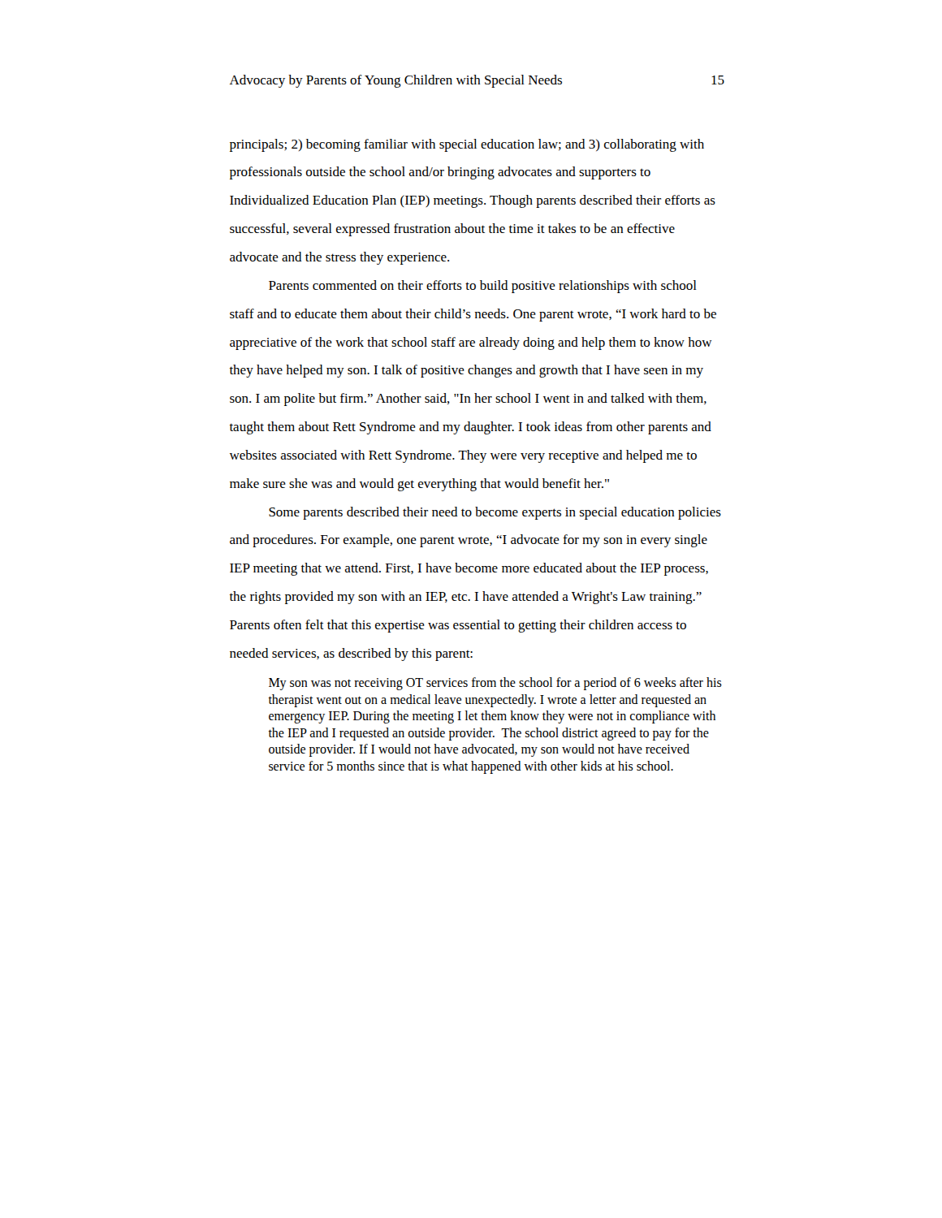Advocacy by Parents of Young Children with Special Needs 15
principals; 2) becoming familiar with special education law; and 3) collaborating with professionals outside the school and/or bringing advocates and supporters to Individualized Education Plan (IEP) meetings. Though parents described their efforts as successful, several expressed frustration about the time it takes to be an effective advocate and the stress they experience.
Parents commented on their efforts to build positive relationships with school staff and to educate them about their child’s needs. One parent wrote, “I work hard to be appreciative of the work that school staff are already doing and help them to know how they have helped my son. I talk of positive changes and growth that I have seen in my son. I am polite but firm.” Another said, "In her school I went in and talked with them, taught them about Rett Syndrome and my daughter. I took ideas from other parents and websites associated with Rett Syndrome. They were very receptive and helped me to make sure she was and would get everything that would benefit her."
Some parents described their need to become experts in special education policies and procedures. For example, one parent wrote, “I advocate for my son in every single IEP meeting that we attend. First, I have become more educated about the IEP process, the rights provided my son with an IEP, etc. I have attended a Wright's Law training.” Parents often felt that this expertise was essential to getting their children access to needed services, as described by this parent:
My son was not receiving OT services from the school for a period of 6 weeks after his therapist went out on a medical leave unexpectedly. I wrote a letter and requested an emergency IEP. During the meeting I let them know they were not in compliance with the IEP and I requested an outside provider. The school district agreed to pay for the outside provider. If I would not have advocated, my son would not have received service for 5 months since that is what happened with other kids at his school.